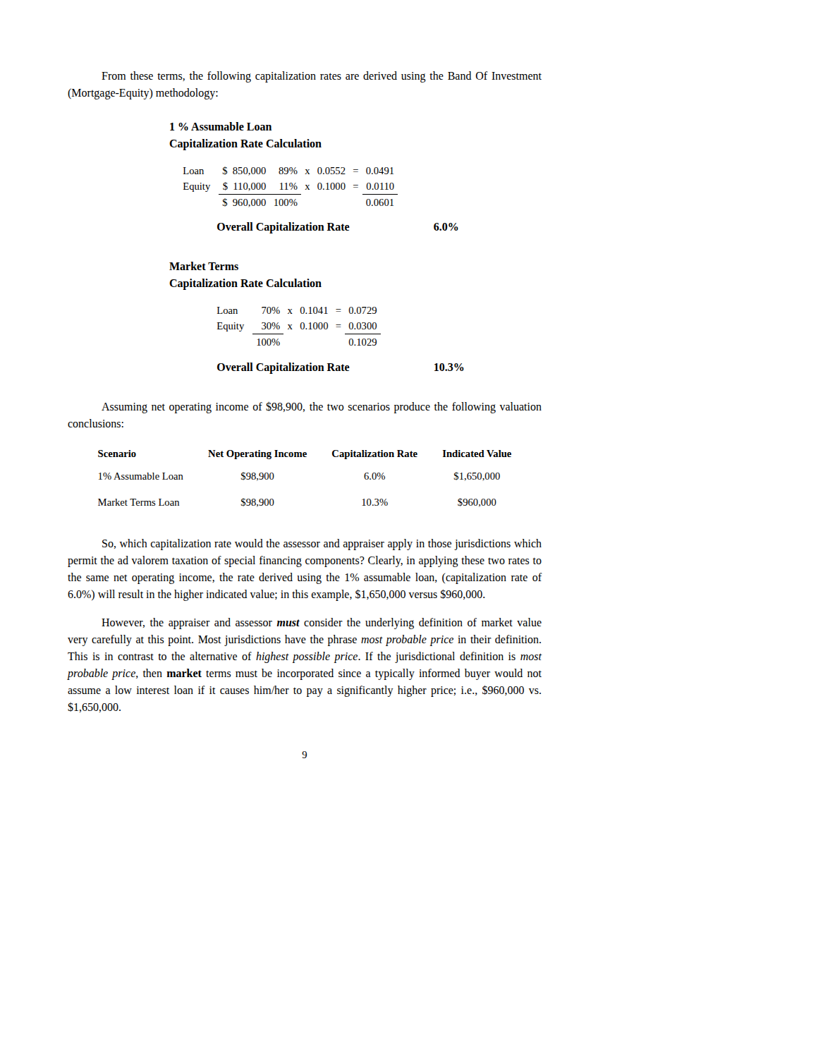From these terms, the following capitalization rates are derived using the Band Of Investment (Mortgage-Equity) methodology:
1 % Assumable Loan
Capitalization Rate Calculation
| Loan | $ 850,000 | 89% | x | 0.0552 | = | 0.0491 |
| Equity | $ 110,000 | 11% | x | 0.1000 | = | 0.0110 |
| | $ 960,000 | 100% | | | | 0.0601 |
Overall Capitalization Rate 6.0%
Market Terms
Capitalization Rate Calculation
| Loan | 70% | x | 0.1041 | = | 0.0729 |
| Equity | 30% | x | 0.1000 | = | 0.0300 |
| | 100% | | | | 0.1029 |
Overall Capitalization Rate 10.3%
Assuming net operating income of $98,900, the two scenarios produce the following valuation conclusions:
| Scenario | Net Operating Income | Capitalization Rate | Indicated Value |
| --- | --- | --- | --- |
| 1% Assumable Loan | $98,900 | 6.0% | $1,650,000 |
| Market Terms Loan | $98,900 | 10.3% | $960,000 |
So, which capitalization rate would the assessor and appraiser apply in those jurisdictions which permit the ad valorem taxation of special financing components? Clearly, in applying these two rates to the same net operating income, the rate derived using the 1% assumable loan, (capitalization rate of 6.0%) will result in the higher indicated value; in this example, $1,650,000 versus $960,000.
However, the appraiser and assessor must consider the underlying definition of market value very carefully at this point. Most jurisdictions have the phrase most probable price in their definition. This is in contrast to the alternative of highest possible price. If the jurisdictional definition is most probable price, then market terms must be incorporated since a typically informed buyer would not assume a low interest loan if it causes him/her to pay a significantly higher price; i.e., $960,000 vs. $1,650,000.
9